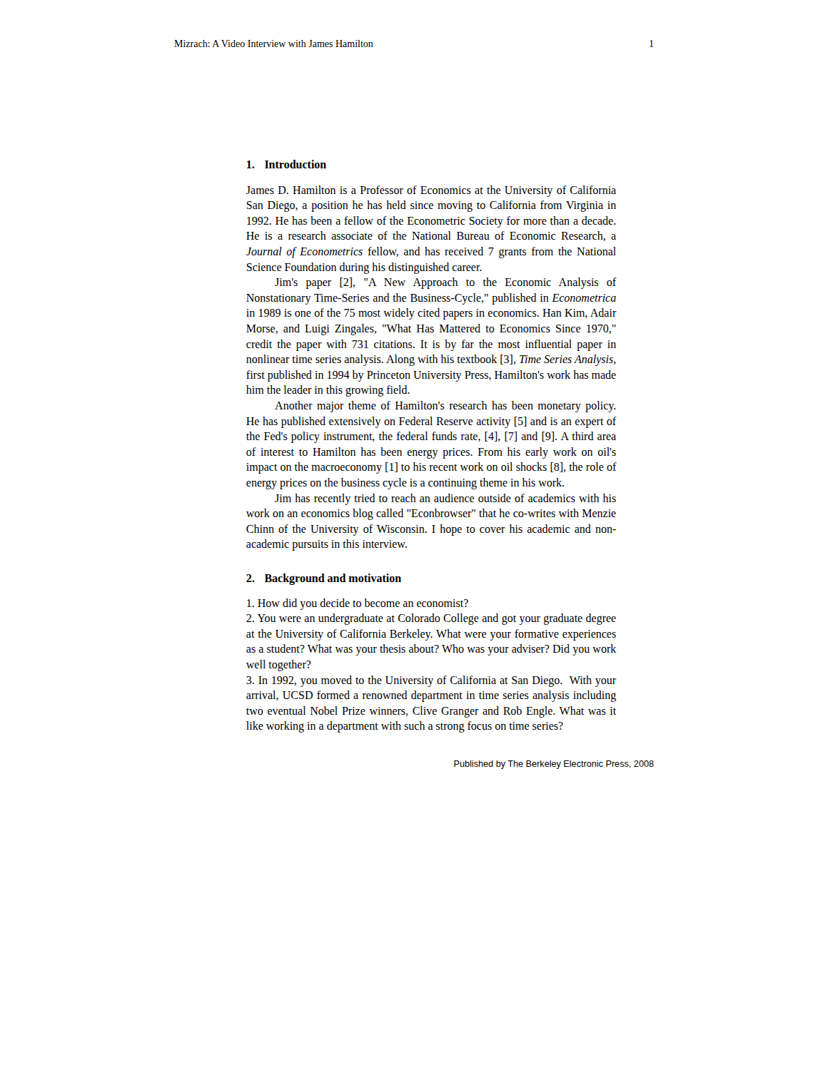Mizrach: A Video Interview with James Hamilton 1
1. Introduction
James D. Hamilton is a Professor of Economics at the University of California San Diego, a position he has held since moving to California from Virginia in 1992. He has been a fellow of the Econometric Society for more than a decade. He is a research associate of the National Bureau of Economic Research, a Journal of Econometrics fellow, and has received 7 grants from the National Science Foundation during his distinguished career.
Jim's paper [2], "A New Approach to the Economic Analysis of Nonstationary Time-Series and the Business-Cycle," published in Econometrica in 1989 is one of the 75 most widely cited papers in economics. Han Kim, Adair Morse, and Luigi Zingales, "What Has Mattered to Economics Since 1970," credit the paper with 731 citations. It is by far the most influential paper in nonlinear time series analysis. Along with his textbook [3], Time Series Analysis, first published in 1994 by Princeton University Press, Hamilton's work has made him the leader in this growing field.
Another major theme of Hamilton's research has been monetary policy. He has published extensively on Federal Reserve activity [5] and is an expert of the Fed's policy instrument, the federal funds rate, [4], [7] and [9]. A third area of interest to Hamilton has been energy prices. From his early work on oil's impact on the macroeconomy [1] to his recent work on oil shocks [8], the role of energy prices on the business cycle is a continuing theme in his work.
Jim has recently tried to reach an audience outside of academics with his work on an economics blog called "Econbrowser" that he co-writes with Menzie Chinn of the University of Wisconsin. I hope to cover his academic and non-academic pursuits in this interview.
2. Background and motivation
1. How did you decide to become an economist?
2. You were an undergraduate at Colorado College and got your graduate degree at the University of California Berkeley. What were your formative experiences as a student? What was your thesis about? Who was your adviser? Did you work well together?
3. In 1992, you moved to the University of California at San Diego. With your arrival, UCSD formed a renowned department in time series analysis including two eventual Nobel Prize winners, Clive Granger and Rob Engle. What was it like working in a department with such a strong focus on time series?
Published by The Berkeley Electronic Press, 2008